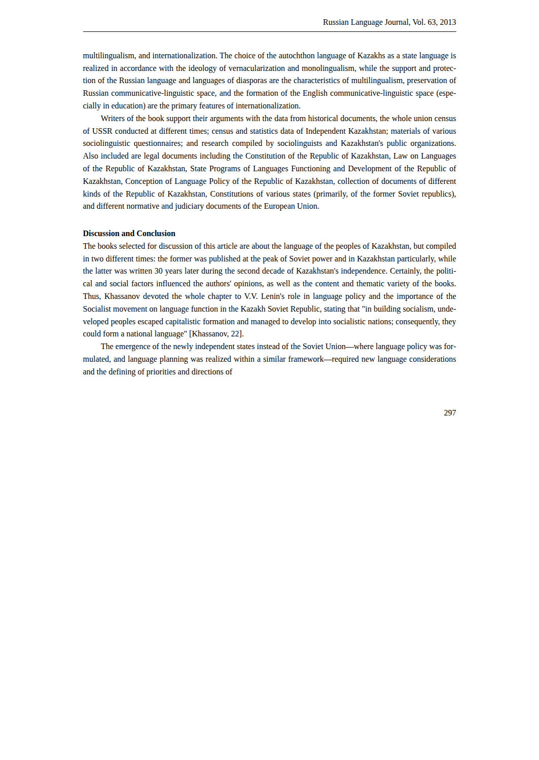Russian Language Journal, Vol. 63, 2013
multilingualism, and internationalization. The choice of the autochthon language of Kazakhs as a state language is realized in accordance with the ideology of vernacularization and monolingualism, while the support and protection of the Russian language and languages of diasporas are the characteristics of multilingualism, preservation of Russian communicative-linguistic space, and the formation of the English communicative-linguistic space (especially in education) are the primary features of internationalization.
Writers of the book support their arguments with the data from historical documents, the whole union census of USSR conducted at different times; census and statistics data of Independent Kazakhstan; materials of various sociolinguistic questionnaires; and research compiled by sociolinguists and Kazakhstan's public organizations. Also included are legal documents including the Constitution of the Republic of Kazakhstan, Law on Languages of the Republic of Kazakhstan, State Programs of Languages Functioning and Development of the Republic of Kazakhstan, Conception of Language Policy of the Republic of Kazakhstan, collection of documents of different kinds of the Republic of Kazakhstan, Constitutions of various states (primarily, of the former Soviet republics), and different normative and judiciary documents of the European Union.
Discussion and Conclusion
The books selected for discussion of this article are about the language of the peoples of Kazakhstan, but compiled in two different times: the former was published at the peak of Soviet power and in Kazakhstan particularly, while the latter was written 30 years later during the second decade of Kazakhstan's independence. Certainly, the political and social factors influenced the authors' opinions, as well as the content and thematic variety of the books. Thus, Khassanov devoted the whole chapter to V.V. Lenin's role in language policy and the importance of the Socialist movement on language function in the Kazakh Soviet Republic, stating that "in building socialism, undeveloped peoples escaped capitalistic formation and managed to develop into socialistic nations; consequently, they could form a national language" [Khassanov, 22].
The emergence of the newly independent states instead of the Soviet Union—where language policy was formulated, and language planning was realized within a similar framework—required new language considerations and the defining of priorities and directions of
297